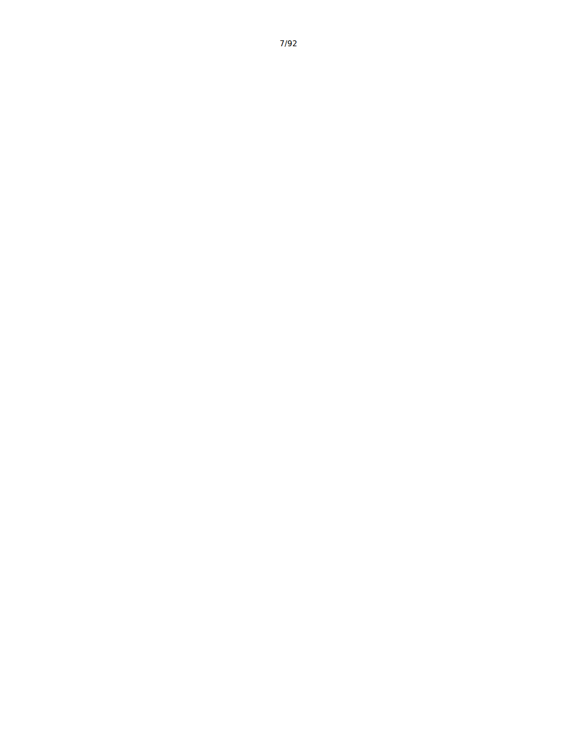7/92